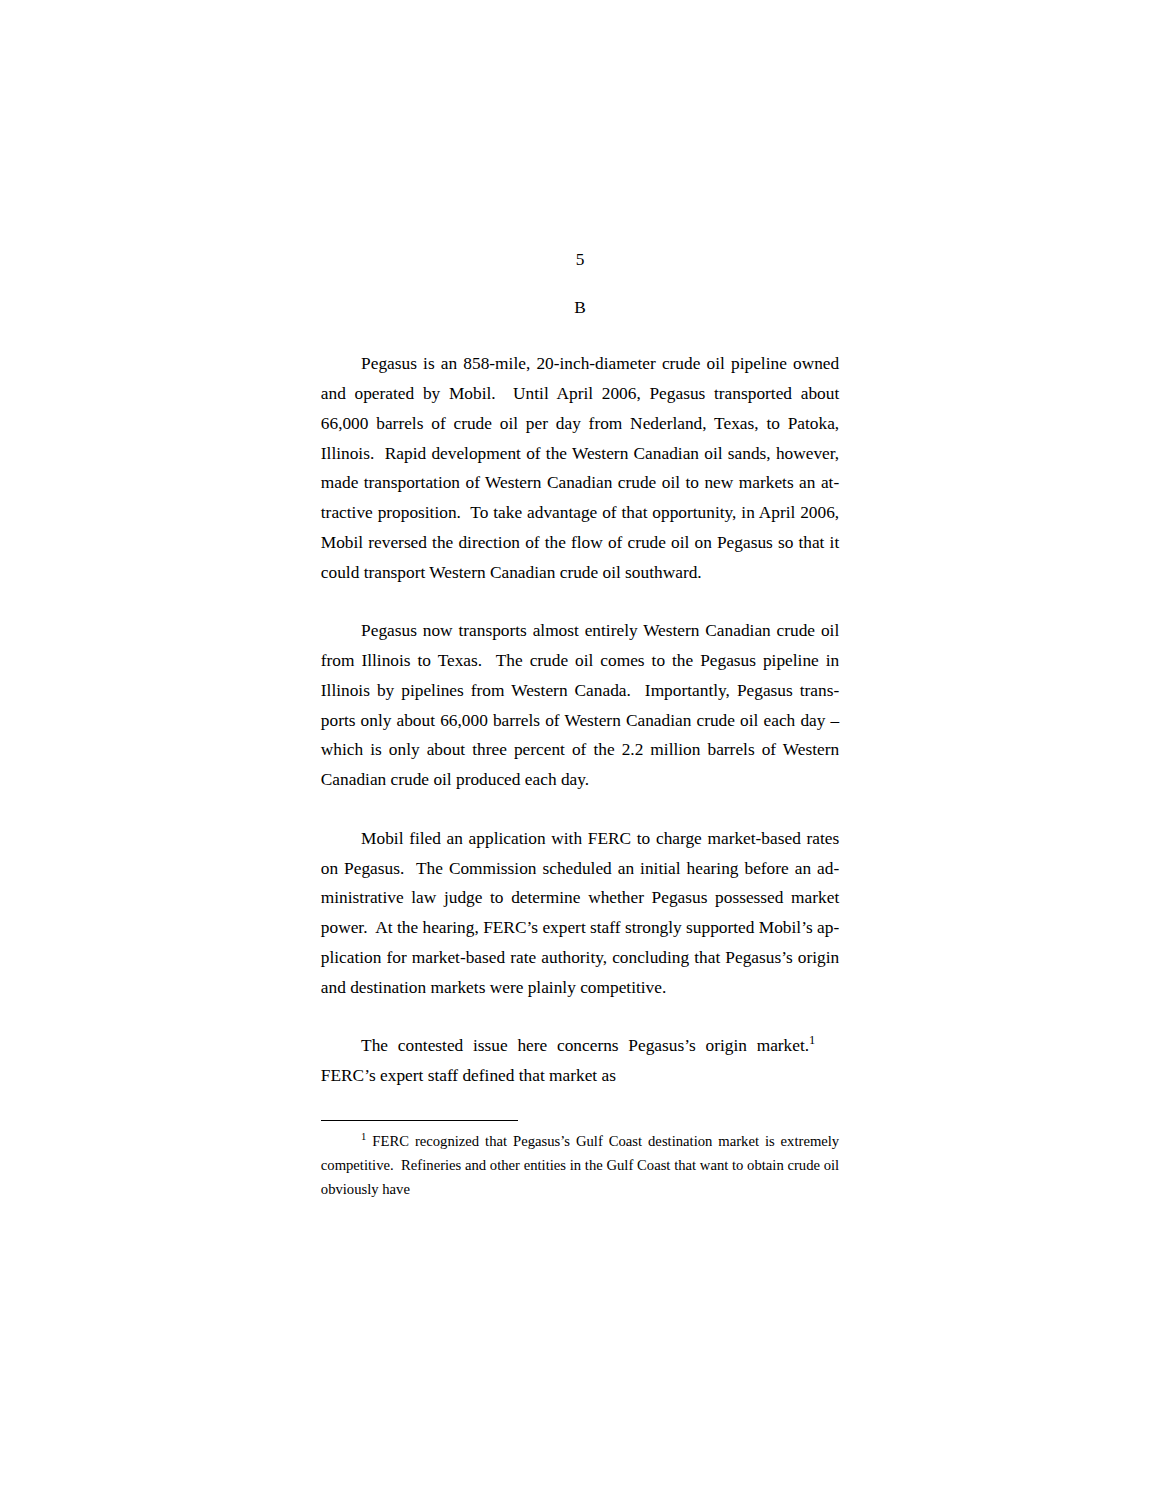5
B
Pegasus is an 858-mile, 20-inch-diameter crude oil pipeline owned and operated by Mobil. Until April 2006, Pegasus transported about 66,000 barrels of crude oil per day from Nederland, Texas, to Patoka, Illinois. Rapid development of the Western Canadian oil sands, however, made transportation of Western Canadian crude oil to new markets an attractive proposition. To take advantage of that opportunity, in April 2006, Mobil reversed the direction of the flow of crude oil on Pegasus so that it could transport Western Canadian crude oil southward.
Pegasus now transports almost entirely Western Canadian crude oil from Illinois to Texas. The crude oil comes to the Pegasus pipeline in Illinois by pipelines from Western Canada. Importantly, Pegasus transports only about 66,000 barrels of Western Canadian crude oil each day – which is only about three percent of the 2.2 million barrels of Western Canadian crude oil produced each day.
Mobil filed an application with FERC to charge market-based rates on Pegasus. The Commission scheduled an initial hearing before an administrative law judge to determine whether Pegasus possessed market power. At the hearing, FERC’s expert staff strongly supported Mobil’s application for market-based rate authority, concluding that Pegasus’s origin and destination markets were plainly competitive.
The contested issue here concerns Pegasus’s origin market.1 FERC’s expert staff defined that market as
1 FERC recognized that Pegasus’s Gulf Coast destination market is extremely competitive. Refineries and other entities in the Gulf Coast that want to obtain crude oil obviously have